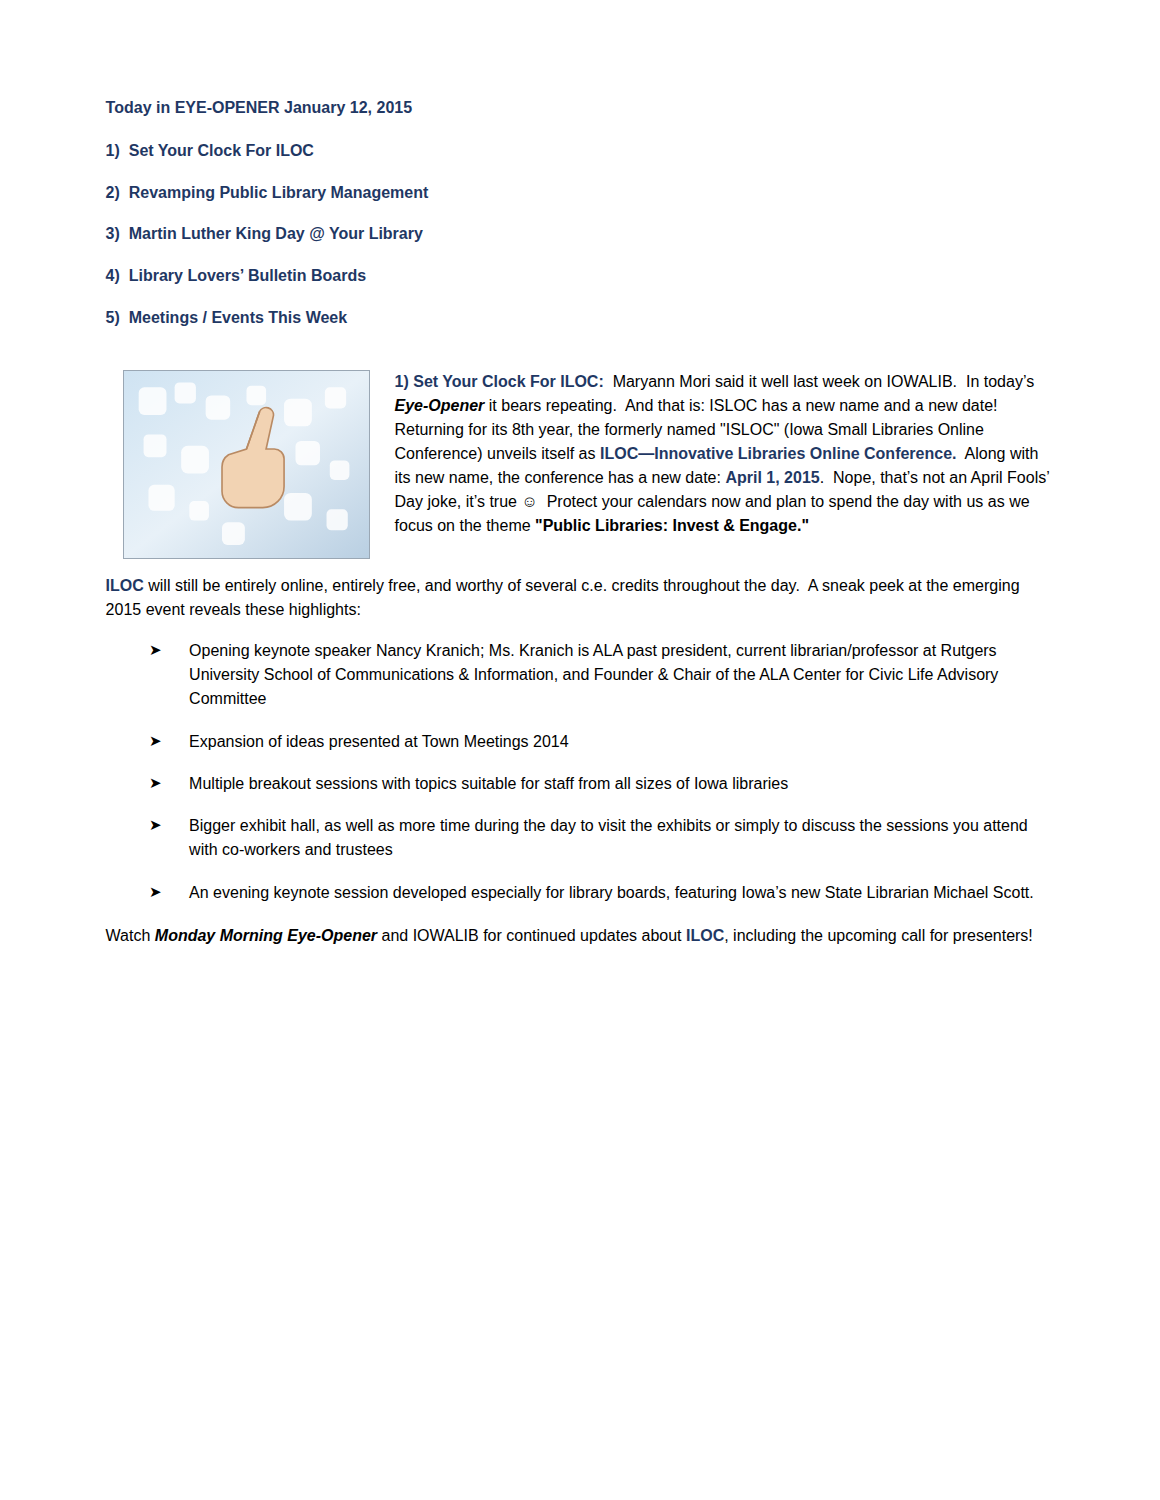Today in EYE-OPENER January 12, 2015
1) Set Your Clock For ILOC
2) Revamping Public Library Management
3) Martin Luther King Day @ Your Library
4) Library Lovers’ Bulletin Boards
5) Meetings / Events This Week
1) Set Your Clock For ILOC: Maryann Mori said it well last week on IOWALIB. In today’s Eye-Opener it bears repeating. And that is: ISLOC has a new name and a new date! Returning for its 8th year, the formerly named "ISLOC" (Iowa Small Libraries Online Conference) unveils itself as ILOC—Innovative Libraries Online Conference. Along with its new name, the conference has a new date: April 1, 2015. Nope, that’s not an April Fools’ Day joke, it’s true ☺ Protect your calendars now and plan to spend the day with us as we focus on the theme "Public Libraries: Invest & Engage."
ILOC will still be entirely online, entirely free, and worthy of several c.e. credits throughout the day. A sneak peek at the emerging 2015 event reveals these highlights:
Opening keynote speaker Nancy Kranich; Ms. Kranich is ALA past president, current librarian/professor at Rutgers University School of Communications & Information, and Founder & Chair of the ALA Center for Civic Life Advisory Committee
Expansion of ideas presented at Town Meetings 2014
Multiple breakout sessions with topics suitable for staff from all sizes of Iowa libraries
Bigger exhibit hall, as well as more time during the day to visit the exhibits or simply to discuss the sessions you attend with co-workers and trustees
An evening keynote session developed especially for library boards, featuring Iowa’s new State Librarian Michael Scott.
Watch Monday Morning Eye-Opener and IOWALIB for continued updates about ILOC, including the upcoming call for presenters!